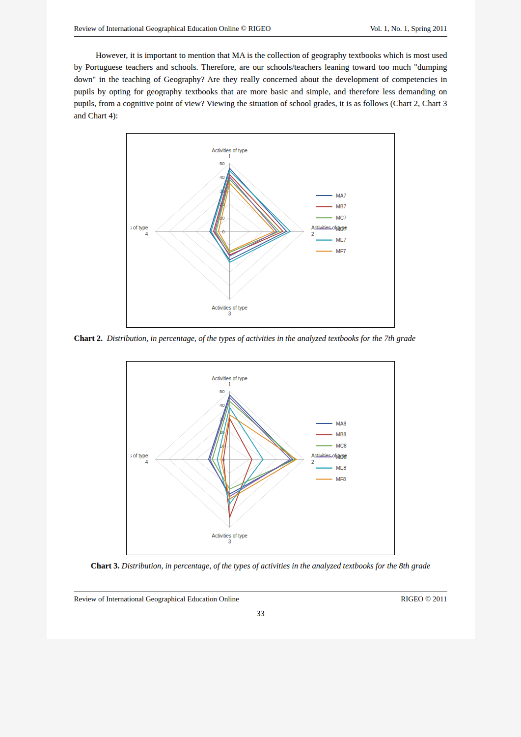Review of International Geographical Education Online © RIGEO
Vol. 1, No. 1, Spring 2011
However, it is important to mention that MA is the collection of geography textbooks which is most used by Portuguese teachers and schools. Therefore, are our schools/teachers leaning toward too much "dumping down" in the teaching of Geography? Are they really concerned about the development of competencies in pupils by opting for geography textbooks that are more basic and simple, and therefore less demanding on pupils, from a cognitive point of view? Viewing the situation of school grades, it is as follows (Chart 2, Chart 3 and Chart 4):
Activities of type 1 Activities of type 2 Activities of type 3 Activities of type 4 50 40 30 20 10 0 MA7 MB7 MC7 MD7 ME7 MF7
Chart 2. Distribution, in percentage, of the types of activities in the analyzed textbooks for the 7th grade
Activities of type 1 Activities of type 2 Activities of type 3 Activities of type 4 50 40 30 20 10 0 MA8 MB8 MC8 MD8 ME8 MF8
Chart 3. Distribution, in percentage, of the types of activities in the analyzed textbooks for the 8th grade
Review of International Geographical Education Online
RIGEO © 2011
33